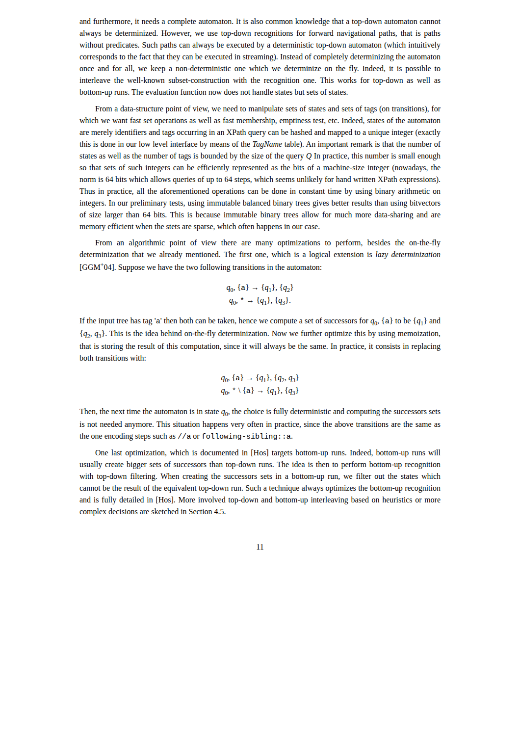and furthermore, it needs a complete automaton. It is also common knowledge that a top-down automaton cannot always be determinized. However, we use top-down recognitions for forward navigational paths, that is paths without predicates. Such paths can always be executed by a deterministic top-down automaton (which intuitively corresponds to the fact that they can be executed in streaming). Instead of completely determinizing the automaton once and for all, we keep a non-deterministic one which we determinize on the fly. Indeed, it is possible to interleave the well-known subset-construction with the recognition one. This works for top-down as well as bottom-up runs. The evaluation function now does not handle states but sets of states.
From a data-structure point of view, we need to manipulate sets of states and sets of tags (on transitions), for which we want fast set operations as well as fast membership, emptiness test, etc. Indeed, states of the automaton are merely identifiers and tags occurring in an XPath query can be hashed and mapped to a unique integer (exactly this is done in our low level interface by means of the TagName table). An important remark is that the number of states as well as the number of tags is bounded by the size of the query Q In practice, this number is small enough so that sets of such integers can be efficiently represented as the bits of a machine-size integer (nowadays, the norm is 64 bits which allows queries of up to 64 steps, which seems unlikely for hand written XPath expressions). Thus in practice, all the aforementioned operations can be done in constant time by using binary arithmetic on integers. In our preliminary tests, using immutable balanced binary trees gives better results than using bitvectors of size larger than 64 bits. This is because immutable binary trees allow for much more data-sharing and are memory efficient when the stets are sparse, which often happens in our case.
From an algorithmic point of view there are many optimizations to perform, besides the on-the-fly determinization that we already mentioned. The first one, which is a logical extension is lazy determinization [GGM+04]. Suppose we have the two following transitions in the automaton:
q0, {a} → {q1}, {q2} q0, * → {q1}, {q3}.
If the input tree has tag 'a' then both can be taken, hence we compute a set of successors for q0, {a} to be {q1} and {q2, q3}. This is the idea behind on-the-fly determinization. Now we further optimize this by using memoization, that is storing the result of this computation, since it will always be the same. In practice, it consists in replacing both transitions with:
q0, {a} → {q1}, {q2, q3} q0, * \ {a} → {q1}, {q3}
Then, the next time the automaton is in state q0, the choice is fully deterministic and computing the successors sets is not needed anymore. This situation happens very often in practice, since the above transitions are the same as the one encoding steps such as //a or following-sibling::a.
One last optimization, which is documented in [Hos] targets bottom-up runs. Indeed, bottom-up runs will usually create bigger sets of successors than top-down runs. The idea is then to perform bottom-up recognition with top-down filtering. When creating the successors sets in a bottom-up run, we filter out the states which cannot be the result of the equivalent top-down run. Such a technique always optimizes the bottom-up recognition and is fully detailed in [Hos]. More involved top-down and bottom-up interleaving based on heuristics or more complex decisions are sketched in Section 4.5.
11